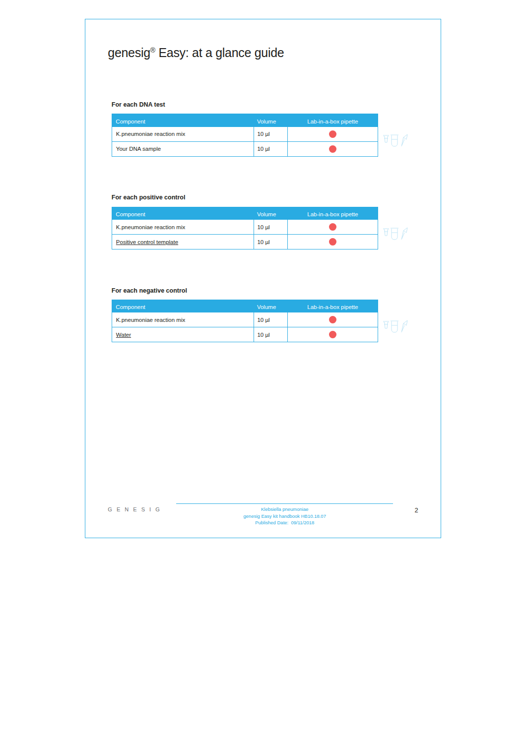genesig® Easy: at a glance guide
For each DNA test
| Component | Volume | Lab-in-a-box pipette | |
| --- | --- | --- | --- |
| K.pneumoniae reaction mix | 10 µl | | |
| Your DNA sample | 10 µl | |
For each positive control
| Component | Volume | Lab-in-a-box pipette | |
| --- | --- | --- | --- |
| K.pneumoniae reaction mix | 10 µl | | |
| Positive control template | 10 µl | |
For each negative control
| Component | Volume | Lab-in-a-box pipette | |
| --- | --- | --- | --- |
| K.pneumoniae reaction mix | 10 µl | | |
| Water | 10 µl | |
G E N E S I G
Klebsiella pneumoniae
genesig Easy kit handbook HB10.18.07
Published Date: 09/11/2018
2